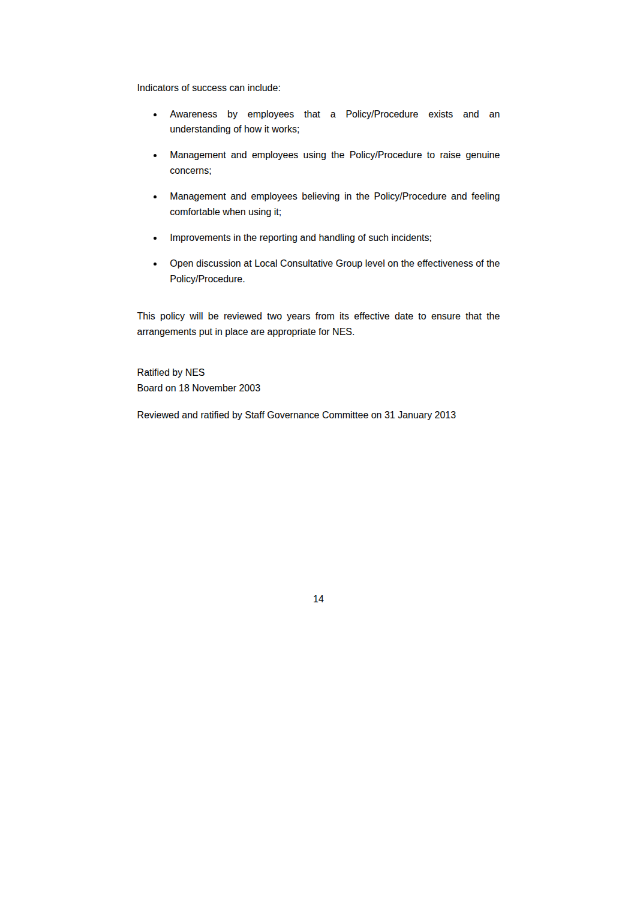Indicators of success can include:
Awareness by employees that a Policy/Procedure exists and an understanding of how it works;
Management and employees using the Policy/Procedure to raise genuine concerns;
Management and employees believing in the Policy/Procedure and feeling comfortable when using it;
Improvements in the reporting and handling of such incidents;
Open discussion at Local Consultative Group level on the effectiveness of the Policy/Procedure.
This policy will be reviewed two years from its effective date to ensure that the arrangements put in place are appropriate for NES.
Ratified by NES
Board on 18 November 2003
Reviewed and ratified by Staff Governance Committee on 31 January 2013
14